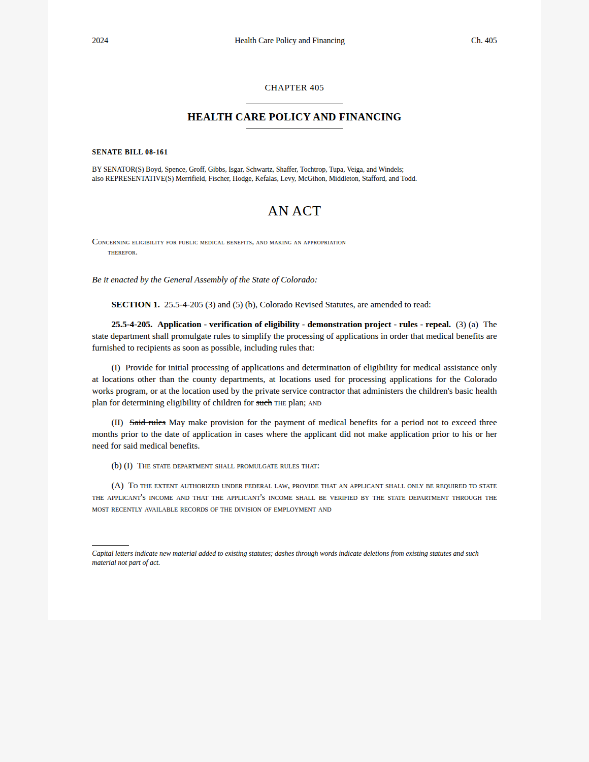2024 Health Care Policy and Financing Ch. 405
CHAPTER 405
HEALTH CARE POLICY AND FINANCING
SENATE BILL 08-161
BY SENATOR(S) Boyd, Spence, Groff, Gibbs, Isgar, Schwartz, Shaffer, Tochtrop, Tupa, Veiga, and Windels;
also REPRESENTATIVE(S) Merrifield, Fischer, Hodge, Kefalas, Levy, McGihon, Middleton, Stafford, and Todd.
AN ACT
Concerning eligibility for public medical benefits, and making an appropriation therefor.
Be it enacted by the General Assembly of the State of Colorado:
SECTION 1. 25.5-4-205 (3) and (5) (b), Colorado Revised Statutes, are amended to read:
25.5-4-205. Application - verification of eligibility - demonstration project - rules - repeal. (3) (a) The state department shall promulgate rules to simplify the processing of applications in order that medical benefits are furnished to recipients as soon as possible, including rules that:
(I) Provide for initial processing of applications and determination of eligibility for medical assistance only at locations other than the county departments, at locations used for processing applications for the Colorado works program, or at the location used by the private service contractor that administers the children's basic health plan for determining eligibility of children for such the plan; and
(II) Said rules May make provision for the payment of medical benefits for a period not to exceed three months prior to the date of application in cases where the applicant did not make application prior to his or her need for said medical benefits.
(b) (I) The state department shall promulgate rules that:
(A) To the extent authorized under federal law, provide that an applicant shall only be required to state the applicant's income and that the applicant's income shall be verified by the state department through the most recently available records of the division of employment and
Capital letters indicate new material added to existing statutes; dashes through words indicate deletions from existing statutes and such material not part of act.